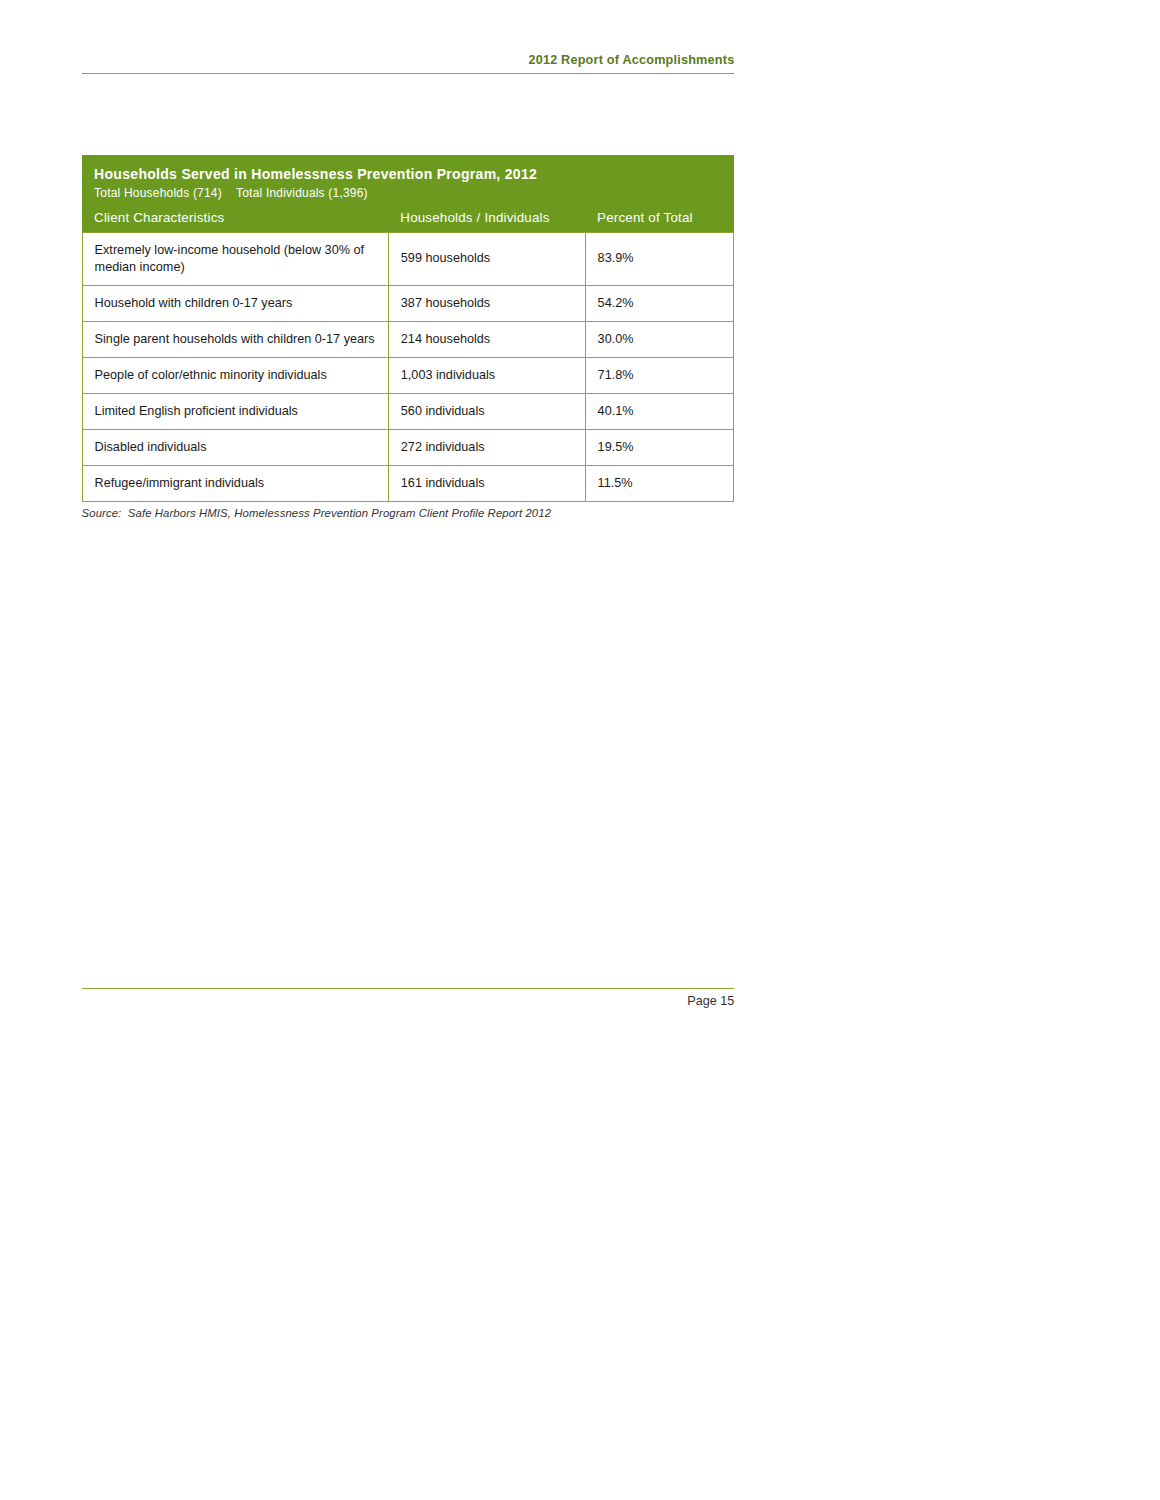2012 Report of Accomplishments
| Households Served in Homelessness Prevention Program, 2012 Total Households (714) Total Individuals (1,396) |
| --- |
| Client Characteristics | Households / Individuals | Percent of Total |
| Extremely low-income household (below 30% of median income) | 599 households | 83.9% |
| Household with children 0-17 years | 387 households | 54.2% |
| Single parent households with children 0-17 years | 214 households | 30.0% |
| People of color/ethnic minority individuals | 1,003 individuals | 71.8% |
| Limited English proficient individuals | 560 individuals | 40.1% |
| Disabled individuals | 272 individuals | 19.5% |
| Refugee/immigrant individuals | 161 individuals | 11.5% |
Source: Safe Harbors HMIS, Homelessness Prevention Program Client Profile Report 2012
Page 15